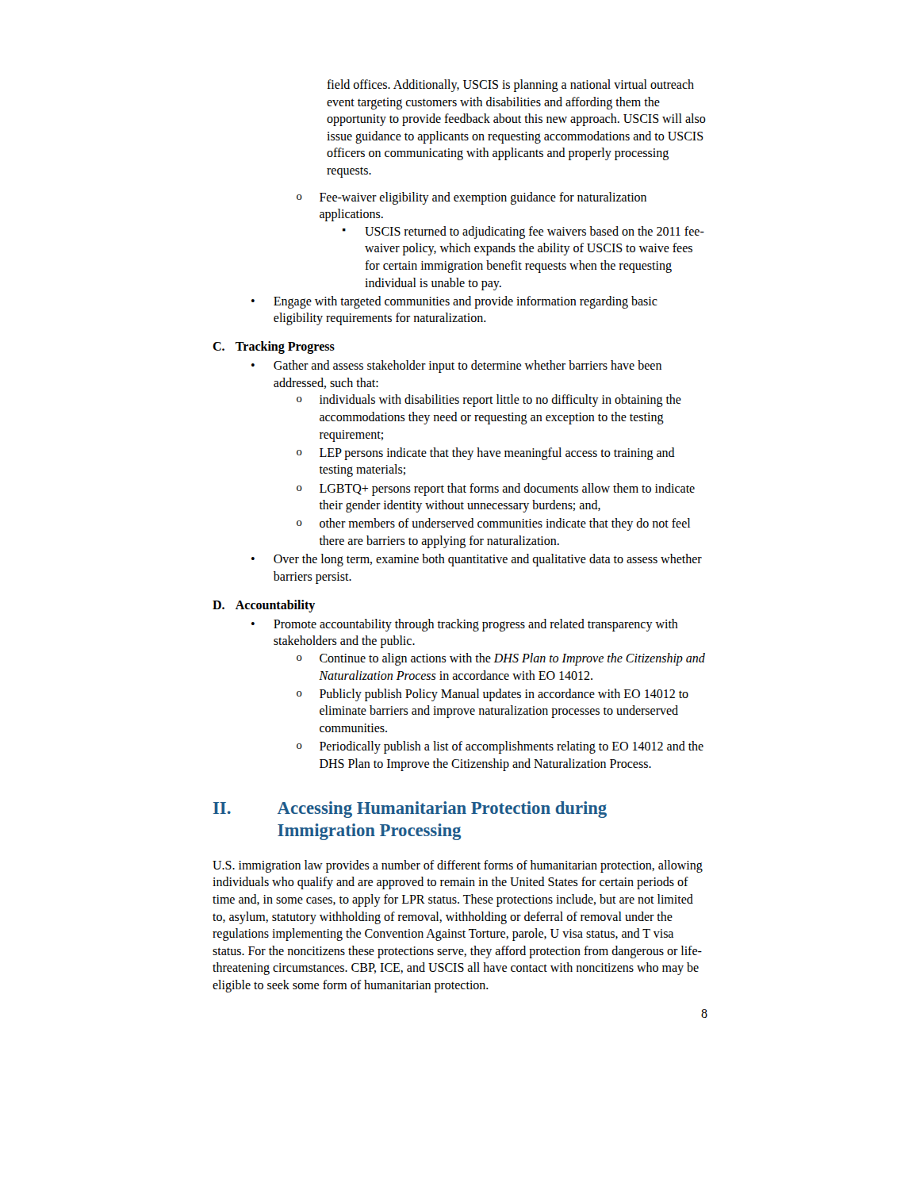field offices. Additionally, USCIS is planning a national virtual outreach event targeting customers with disabilities and affording them the opportunity to provide feedback about this new approach. USCIS will also issue guidance to applicants on requesting accommodations and to USCIS officers on communicating with applicants and properly processing requests.
Fee-waiver eligibility and exemption guidance for naturalization applications.
USCIS returned to adjudicating fee waivers based on the 2011 fee-waiver policy, which expands the ability of USCIS to waive fees for certain immigration benefit requests when the requesting individual is unable to pay.
Engage with targeted communities and provide information regarding basic eligibility requirements for naturalization.
C. Tracking Progress
Gather and assess stakeholder input to determine whether barriers have been addressed, such that:
individuals with disabilities report little to no difficulty in obtaining the accommodations they need or requesting an exception to the testing requirement;
LEP persons indicate that they have meaningful access to training and testing materials;
LGBTQ+ persons report that forms and documents allow them to indicate their gender identity without unnecessary burdens; and,
other members of underserved communities indicate that they do not feel there are barriers to applying for naturalization.
Over the long term, examine both quantitative and qualitative data to assess whether barriers persist.
D. Accountability
Promote accountability through tracking progress and related transparency with stakeholders and the public.
Continue to align actions with the DHS Plan to Improve the Citizenship and Naturalization Process in accordance with EO 14012.
Publicly publish Policy Manual updates in accordance with EO 14012 to eliminate barriers and improve naturalization processes to underserved communities.
Periodically publish a list of accomplishments relating to EO 14012 and the DHS Plan to Improve the Citizenship and Naturalization Process.
II. Accessing Humanitarian Protection during Immigration Processing
U.S. immigration law provides a number of different forms of humanitarian protection, allowing individuals who qualify and are approved to remain in the United States for certain periods of time and, in some cases, to apply for LPR status. These protections include, but are not limited to, asylum, statutory withholding of removal, withholding or deferral of removal under the regulations implementing the Convention Against Torture, parole, U visa status, and T visa status. For the noncitizens these protections serve, they afford protection from dangerous or life-threatening circumstances. CBP, ICE, and USCIS all have contact with noncitizens who may be eligible to seek some form of humanitarian protection.
8